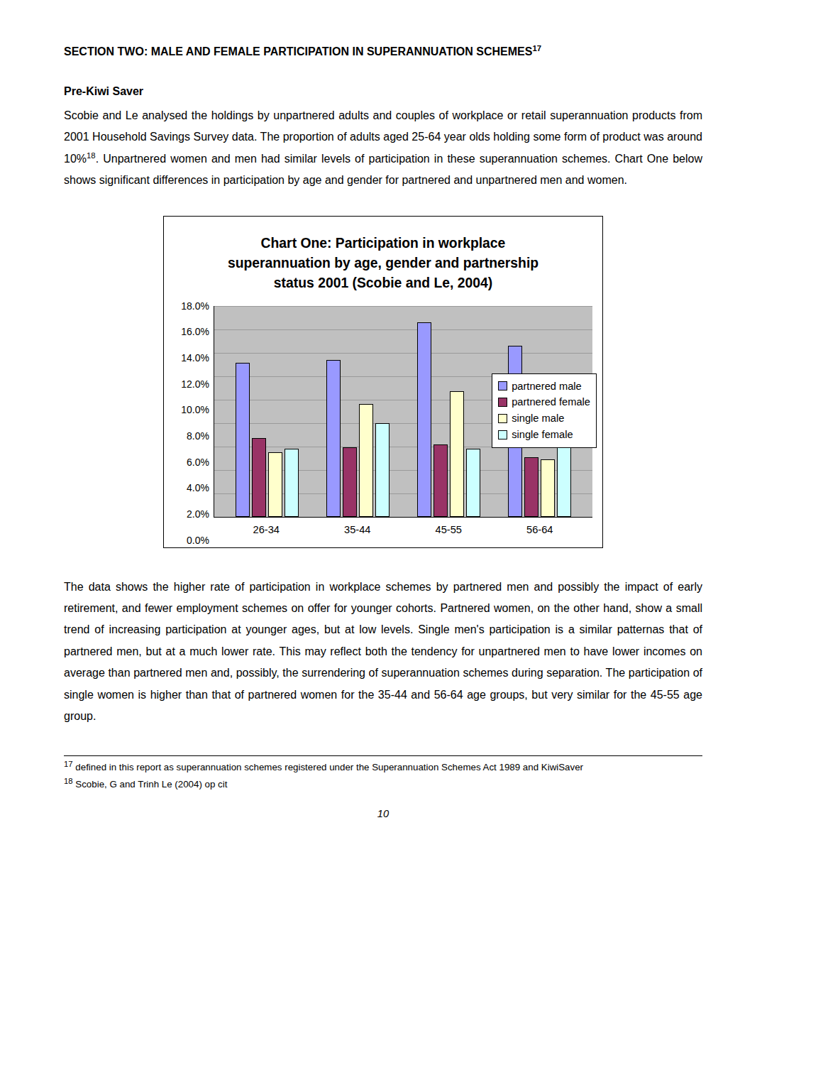SECTION TWO: MALE AND FEMALE PARTICIPATION IN SUPERANNUATION SCHEMES17
Pre-Kiwi Saver
Scobie and Le analysed the holdings by unpartnered adults and couples of workplace or retail superannuation products from 2001 Household Savings Survey data. The proportion of adults aged 25-64 year olds holding some form of product was around 10%18. Unpartnered women and men had similar levels of participation in these superannuation schemes. Chart One below shows significant differences in participation by age and gender for partnered and unpartnered men and women.
Chart One: Participation in workplace
superannuation by age, gender and partnership
status 2001 (Scobie and Le, 2004)
18.0% 16.0% 14.0% 12.0% 10.0% 8.0% 6.0% 4.0% 2.0% 0.0%
partnered male
partnered female
single male
single female
26-34 35-44 45-55 56-64
The data shows the higher rate of participation in workplace schemes by partnered men and possibly the impact of early retirement, and fewer employment schemes on offer for younger cohorts. Partnered women, on the other hand, show a small trend of increasing participation at younger ages, but at low levels. Single men's participation is a similar patternas that of partnered men, but at a much lower rate. This may reflect both the tendency for unpartnered men to have lower incomes on average than partnered men and, possibly, the surrendering of superannuation schemes during separation. The participation of single women is higher than that of partnered women for the 35-44 and 56-64 age groups, but very similar for the 45-55 age group.
17 defined in this report as superannuation schemes registered under the Superannuation Schemes Act 1989 and KiwiSaver
18 Scobie, G and Trinh Le (2004) op cit
10